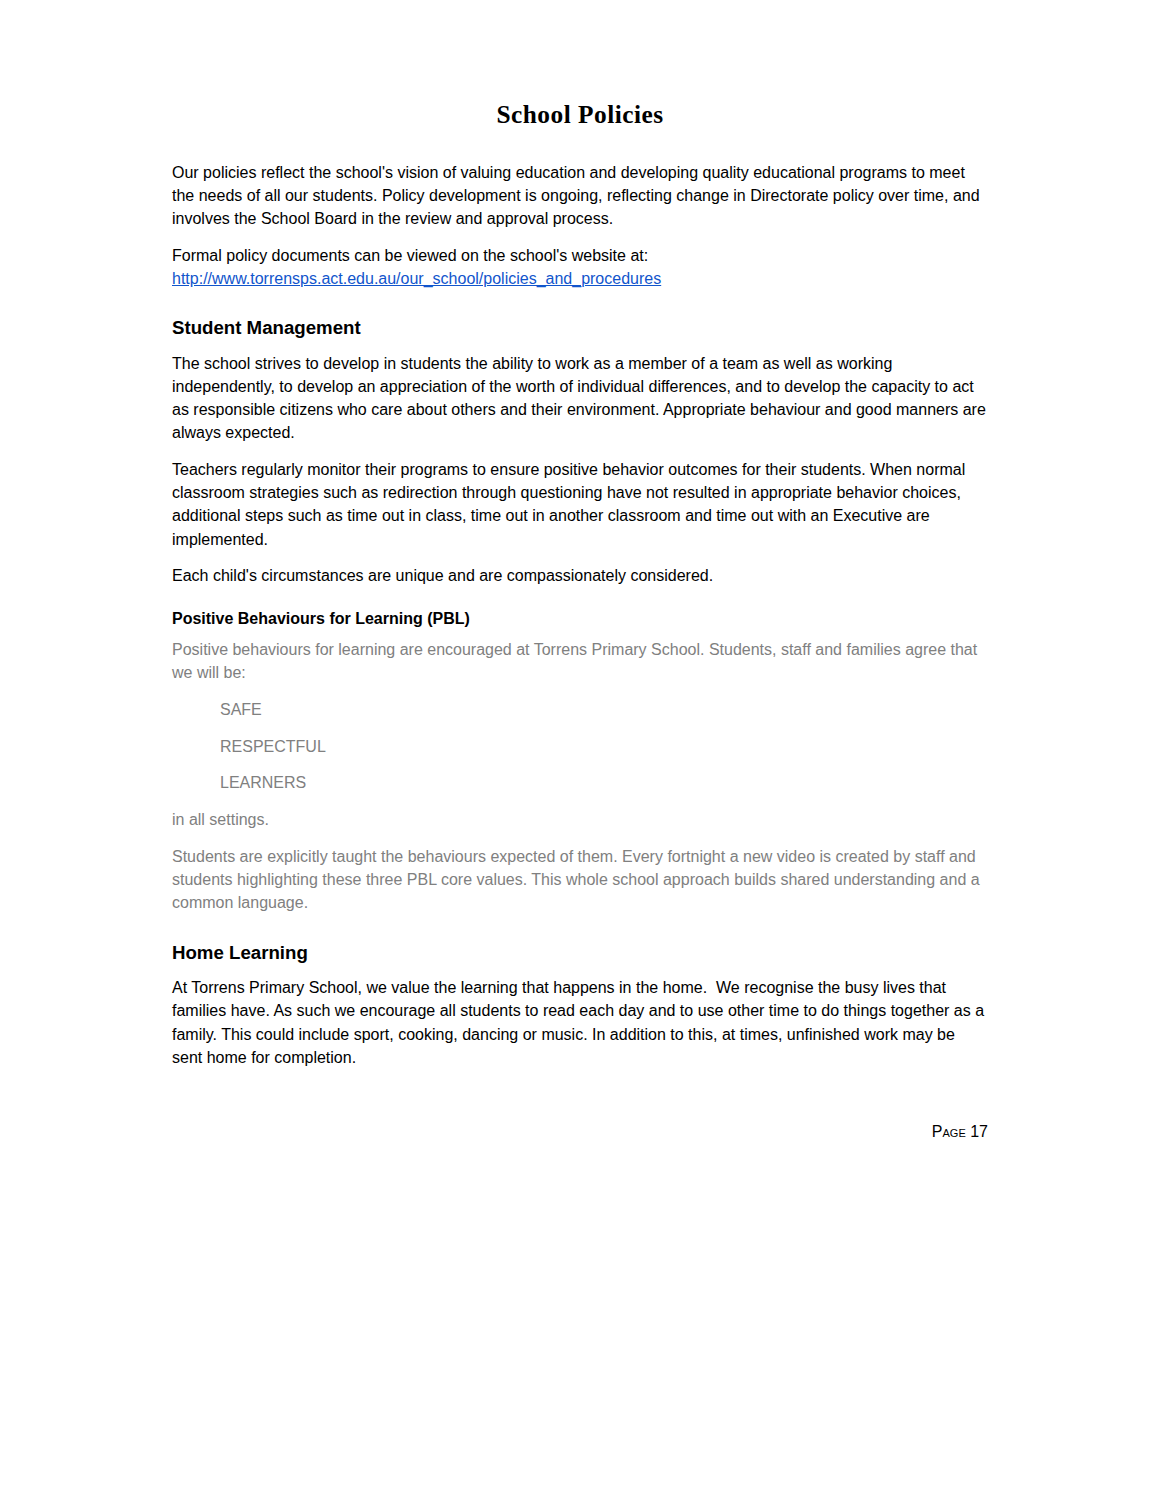School Policies
Our policies reflect the school's vision of valuing education and developing quality educational programs to meet the needs of all our students. Policy development is ongoing, reflecting change in Directorate policy over time, and involves the School Board in the review and approval process.
Formal policy documents can be viewed on the school's website at:
http://www.torrensps.act.edu.au/our_school/policies_and_procedures
Student Management
The school strives to develop in students the ability to work as a member of a team as well as working independently, to develop an appreciation of the worth of individual differences, and to develop the capacity to act as responsible citizens who care about others and their environment. Appropriate behaviour and good manners are always expected.
Teachers regularly monitor their programs to ensure positive behavior outcomes for their students. When normal classroom strategies such as redirection through questioning have not resulted in appropriate behavior choices, additional steps such as time out in class, time out in another classroom and time out with an Executive are implemented.
Each child's circumstances are unique and are compassionately considered.
Positive Behaviours for Learning (PBL)
Positive behaviours for learning are encouraged at Torrens Primary School. Students, staff and families agree that we will be:
SAFE
RESPECTFUL
LEARNERS
in all settings.
Students are explicitly taught the behaviours expected of them. Every fortnight a new video is created by staff and students highlighting these three PBL core values. This whole school approach builds shared understanding and a common language.
Home Learning
At Torrens Primary School, we value the learning that happens in the home. We recognise the busy lives that families have. As such we encourage all students to read each day and to use other time to do things together as a family. This could include sport, cooking, dancing or music. In addition to this, at times, unfinished work may be sent home for completion.
Page 17